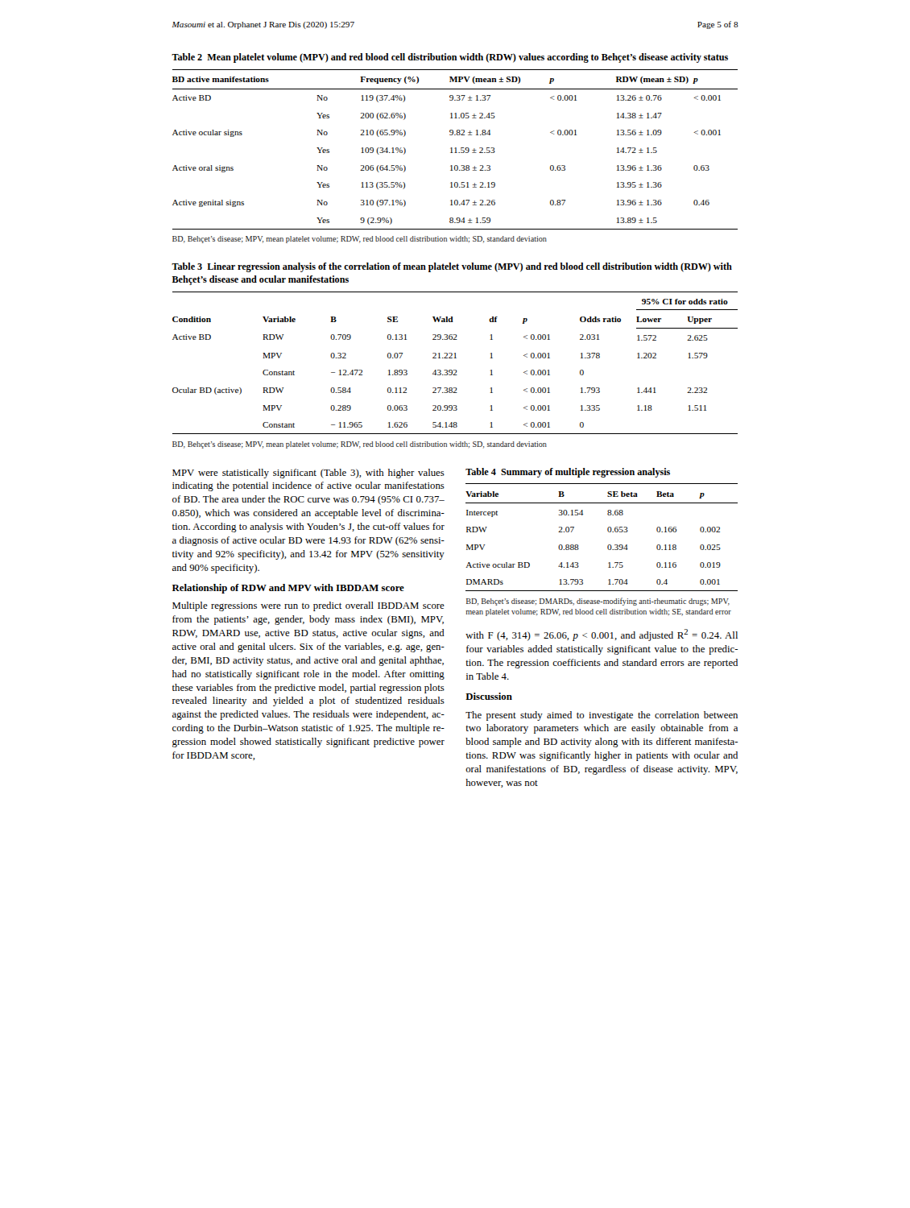Masoumi et al. Orphanet J Rare Dis (2020) 15:297
Page 5 of 8
Table 2 Mean platelet volume (MPV) and red blood cell distribution width (RDW) values according to Behçet’s disease activity status
| BD active manifestations | | Frequency (%) | MPV (mean ± SD) | p | RDW (mean ± SD) | p |
| --- | --- | --- | --- | --- | --- | --- |
| Active BD | No | 119 (37.4%) | 9.37 ± 1.37 | < 0.001 | 13.26 ± 0.76 | < 0.001 |
| | Yes | 200 (62.6%) | 11.05 ± 2.45 | | 14.38 ± 1.47 | |
| Active ocular signs | No | 210 (65.9%) | 9.82 ± 1.84 | < 0.001 | 13.56 ± 1.09 | < 0.001 |
| | Yes | 109 (34.1%) | 11.59 ± 2.53 | | 14.72 ± 1.5 | |
| Active oral signs | No | 206 (64.5%) | 10.38 ± 2.3 | 0.63 | 13.96 ± 1.36 | 0.63 |
| | Yes | 113 (35.5%) | 10.51 ± 2.19 | | 13.95 ± 1.36 | |
| Active genital signs | No | 310 (97.1%) | 10.47 ± 2.26 | 0.87 | 13.96 ± 1.36 | 0.46 |
| | Yes | 9 (2.9%) | 8.94 ± 1.59 | | 13.89 ± 1.5 | |
BD, Behçet’s disease; MPV, mean platelet volume; RDW, red blood cell distribution width; SD, standard deviation
Table 3 Linear regression analysis of the correlation of mean platelet volume (MPV) and red blood cell distribution width (RDW) with Behçet’s disease and ocular manifestations
| Condition | Variable | B | SE | Wald | df | p | Odds ratio | 95% CI for odds ratio |
| --- | --- | --- | --- | --- | --- | --- | --- | --- |
| Lower | Upper |
| Active BD | RDW | 0.709 | 0.131 | 29.362 | 1 | < 0.001 | 2.031 | 1.572 | 2.625 |
| | MPV | 0.32 | 0.07 | 21.221 | 1 | < 0.001 | 1.378 | 1.202 | 1.579 |
| | Constant | − 12.472 | 1.893 | 43.392 | 1 | < 0.001 | 0 | | |
| Ocular BD (active) | RDW | 0.584 | 0.112 | 27.382 | 1 | < 0.001 | 1.793 | 1.441 | 2.232 |
| | MPV | 0.289 | 0.063 | 20.993 | 1 | < 0.001 | 1.335 | 1.18 | 1.511 |
| | Constant | − 11.965 | 1.626 | 54.148 | 1 | < 0.001 | 0 | | |
BD, Behçet’s disease; MPV, mean platelet volume; RDW, red blood cell distribution width; SD, standard deviation
MPV were statistically significant (Table 3), with higher values indicating the potential incidence of active ocular manifestations of BD. The area under the ROC curve was 0.794 (95% CI 0.737–0.850), which was considered an acceptable level of discrimination. According to analysis with Youden’s J, the cut-off values for a diagnosis of active ocular BD were 14.93 for RDW (62% sensitivity and 92% specificity), and 13.42 for MPV (52% sensitivity and 90% specificity).
Relationship of RDW and MPV with IBDDAM score
Multiple regressions were run to predict overall IBDDAM score from the patients’ age, gender, body mass index (BMI), MPV, RDW, DMARD use, active BD status, active ocular signs, and active oral and genital ulcers. Six of the variables, e.g. age, gender, BMI, BD activity status, and active oral and genital aphthae, had no statistically significant role in the model. After omitting these variables from the predictive model, partial regression plots revealed linearity and yielded a plot of studentized residuals against the predicted values. The residuals were independent, according to the Durbin–Watson statistic of 1.925. The multiple regression model showed statistically significant predictive power for IBDDAM score,
Table 4 Summary of multiple regression analysis
| Variable | B | SE beta | Beta | p |
| --- | --- | --- | --- | --- |
| Intercept | 30.154 | 8.68 | | |
| RDW | 2.07 | 0.653 | 0.166 | 0.002 |
| MPV | 0.888 | 0.394 | 0.118 | 0.025 |
| Active ocular BD | 4.143 | 1.75 | 0.116 | 0.019 |
| DMARDs | 13.793 | 1.704 | 0.4 | 0.001 |
BD, Behçet’s disease; DMARDs, disease-modifying anti-rheumatic drugs; MPV, mean platelet volume; RDW, red blood cell distribution width; SE, standard error
with F (4, 314) = 26.06, p < 0.001, and adjusted R2 = 0.24. All four variables added statistically significant value to the prediction. The regression coefficients and standard errors are reported in Table 4.
Discussion
The present study aimed to investigate the correlation between two laboratory parameters which are easily obtainable from a blood sample and BD activity along with its different manifestations. RDW was significantly higher in patients with ocular and oral manifestations of BD, regardless of disease activity. MPV, however, was not